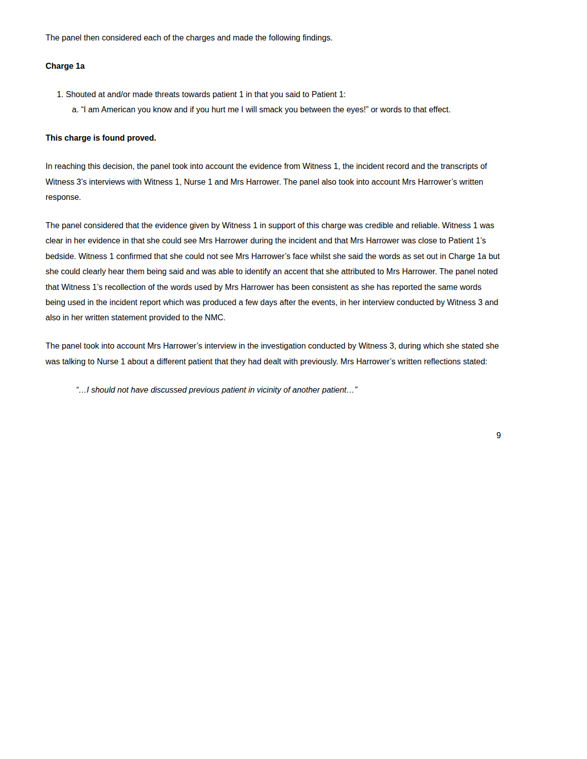The panel then considered each of the charges and made the following findings.
Charge 1a
Shouted at and/or made threats towards patient 1 in that you said to Patient 1:
“I am American you know and if you hurt me I will smack you between the eyes!” or words to that effect.
This charge is found proved.
In reaching this decision, the panel took into account the evidence from Witness 1, the incident record and the transcripts of Witness 3’s interviews with Witness 1, Nurse 1 and Mrs Harrower. The panel also took into account Mrs Harrower’s written response.
The panel considered that the evidence given by Witness 1 in support of this charge was credible and reliable. Witness 1 was clear in her evidence in that she could see Mrs Harrower during the incident and that Mrs Harrower was close to Patient 1’s bedside. Witness 1 confirmed that she could not see Mrs Harrower’s face whilst she said the words as set out in Charge 1a but she could clearly hear them being said and was able to identify an accent that she attributed to Mrs Harrower. The panel noted that Witness 1’s recollection of the words used by Mrs Harrower has been consistent as she has reported the same words being used in the incident report which was produced a few days after the events, in her interview conducted by Witness 3 and also in her written statement provided to the NMC.
The panel took into account Mrs Harrower’s interview in the investigation conducted by Witness 3, during which she stated she was talking to Nurse 1 about a different patient that they had dealt with previously. Mrs Harrower’s written reflections stated:
“…I should not have discussed previous patient in vicinity of another patient…”
9